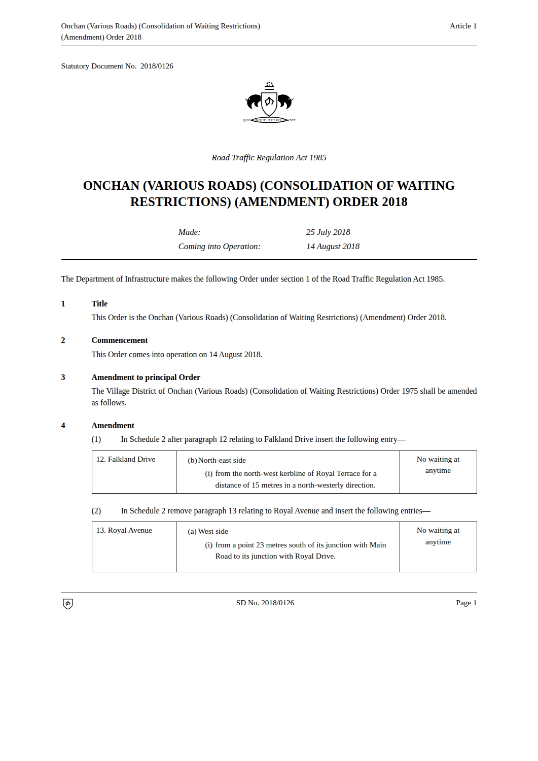Onchan (Various Roads) (Consolidation of Waiting Restrictions)
(Amendment) Order 2018
Article 1
Statutory Document No. 2018/0126
QUOCUNQUE JECERIS STABIT
Road Traffic Regulation Act 1985
ONCHAN (VARIOUS ROADS) (CONSOLIDATION OF WAITING RESTRICTIONS) (AMENDMENT) ORDER 2018
| Made: | 25 July 2018 |
| Coming into Operation: | 14 August 2018 |
The Department of Infrastructure makes the following Order under section 1 of the Road Traffic Regulation Act 1985.
1
Title
This Order is the Onchan (Various Roads) (Consolidation of Waiting Restrictions) (Amendment) Order 2018.
2
Commencement
This Order comes into operation on 14 August 2018.
3
Amendment to principal Order
The Village District of Onchan (Various Roads) (Consolidation of Waiting Restrictions) Order 1975 shall be amended as follows.
4
Amendment
(1)
In Schedule 2 after paragraph 12 relating to Falkland Drive insert the following entry—
| 12. Falkland Drive | (b) North-east side (i) from the north-west kerbline of Royal Terrace for a distance of 15 metres in a north-westerly direction. | No waiting at anytime |
(2)
In Schedule 2 remove paragraph 13 relating to Royal Avenue and insert the following entries—
| 13. Royal Avenue | (a) West side (i) from a point 23 metres south of its junction with Main Road to its junction with Royal Drive. | No waiting at anytime |
SD No. 2018/0126
Page 1